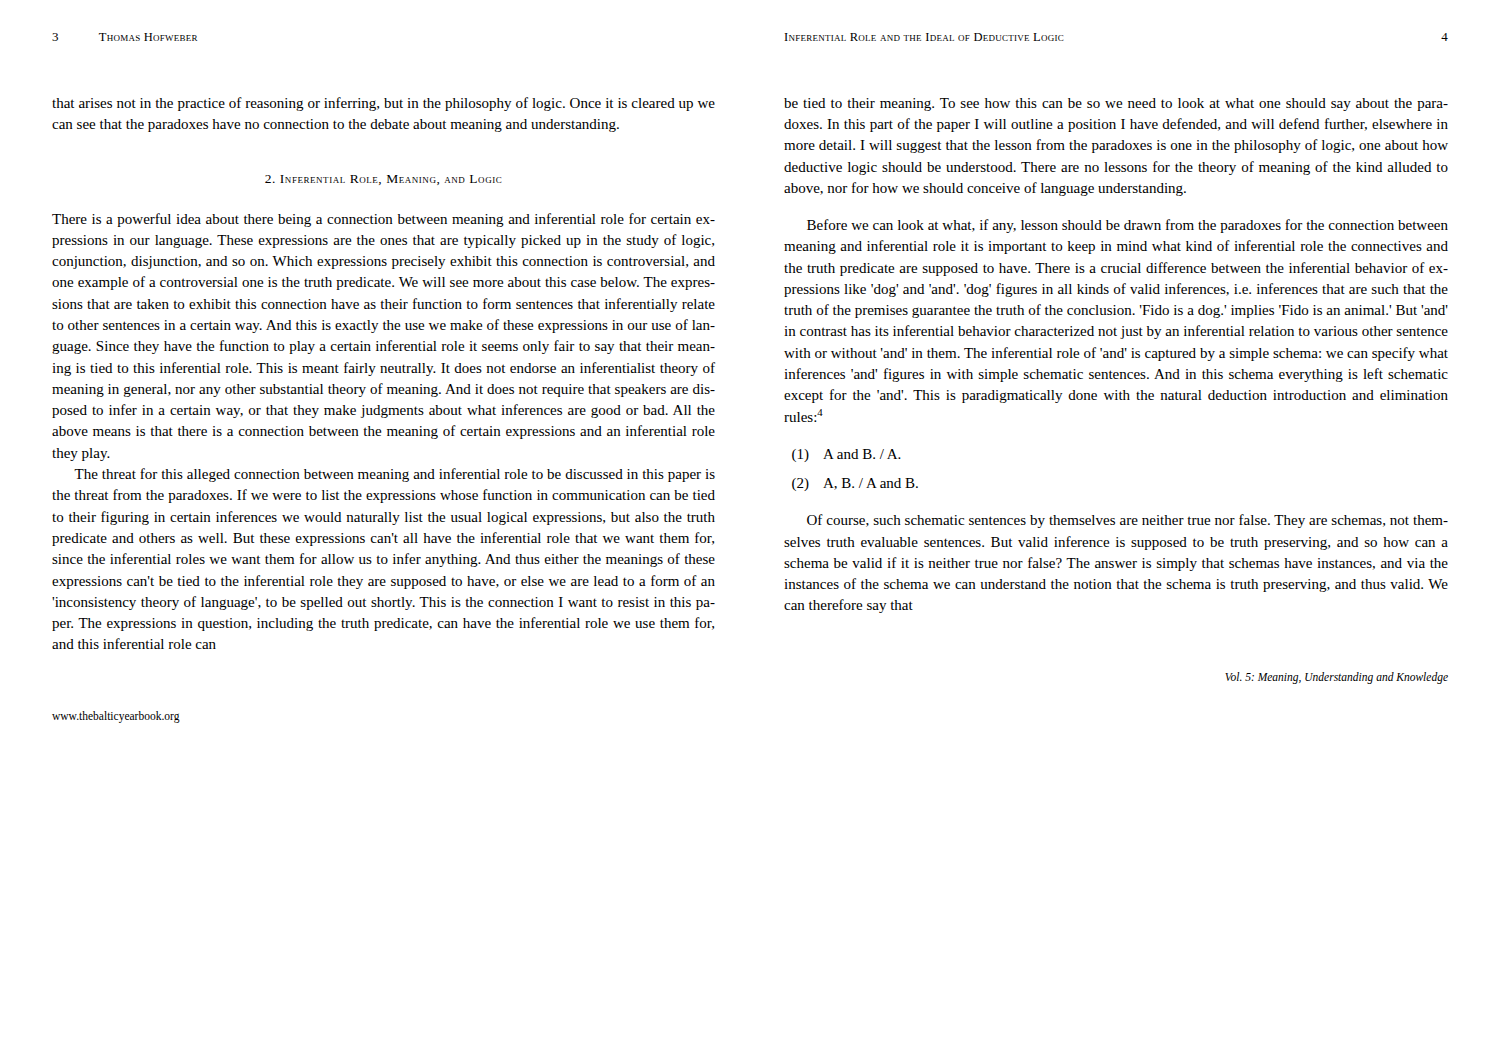3 Thomas Hofweber
that arises not in the practice of reasoning or inferring, but in the philosophy of logic. Once it is cleared up we can see that the paradoxes have no connection to the debate about meaning and understanding.
2. Inferential Role, Meaning, and Logic
There is a powerful idea about there being a connection between meaning and inferential role for certain expressions in our language. These expressions are the ones that are typically picked up in the study of logic, conjunction, disjunction, and so on. Which expressions precisely exhibit this connection is controversial, and one example of a controversial one is the truth predicate. We will see more about this case below. The expressions that are taken to exhibit this connection have as their function to form sentences that inferentially relate to other sentences in a certain way. And this is exactly the use we make of these expressions in our use of language. Since they have the function to play a certain inferential role it seems only fair to say that their meaning is tied to this inferential role. This is meant fairly neutrally. It does not endorse an inferentialist theory of meaning in general, nor any other substantial theory of meaning. And it does not require that speakers are disposed to infer in a certain way, or that they make judgments about what inferences are good or bad. All the above means is that there is a connection between the meaning of certain expressions and an inferential role they play.
The threat for this alleged connection between meaning and inferential role to be discussed in this paper is the threat from the paradoxes. If we were to list the expressions whose function in communication can be tied to their figuring in certain inferences we would naturally list the usual logical expressions, but also the truth predicate and others as well. But these expressions can't all have the inferential role that we want them for, since the inferential roles we want them for allow us to infer anything. And thus either the meanings of these expressions can't be tied to the inferential role they are supposed to have, or else we are lead to a form of an 'inconsistency theory of language', to be spelled out shortly. This is the connection I want to resist in this paper. The expressions in question, including the truth predicate, can have the inferential role we use them for, and this inferential role can
www.thebalticyearbook.org
Inferential Role and the Ideal of Deductive Logic 4
be tied to their meaning. To see how this can be so we need to look at what one should say about the paradoxes. In this part of the paper I will outline a position I have defended, and will defend further, elsewhere in more detail. I will suggest that the lesson from the paradoxes is one in the philosophy of logic, one about how deductive logic should be understood. There are no lessons for the theory of meaning of the kind alluded to above, nor for how we should conceive of language understanding.
Before we can look at what, if any, lesson should be drawn from the paradoxes for the connection between meaning and inferential role it is important to keep in mind what kind of inferential role the connectives and the truth predicate are supposed to have. There is a crucial difference between the inferential behavior of expressions like 'dog' and 'and'. 'dog' figures in all kinds of valid inferences, i.e. inferences that are such that the truth of the premises guarantee the truth of the conclusion. 'Fido is a dog.' implies 'Fido is an animal.' But 'and' in contrast has its inferential behavior characterized not just by an inferential relation to various other sentence with or without 'and' in them. The inferential role of 'and' is captured by a simple schema: we can specify what inferences 'and' figures in with simple schematic sentences. And in this schema everything is left schematic except for the 'and'. This is paradigmatically done with the natural deduction introduction and elimination rules:4
(1) A and B. / A.
(2) A, B. / A and B.
Of course, such schematic sentences by themselves are neither true nor false. They are schemas, not themselves truth evaluable sentences. But valid inference is supposed to be truth preserving, and so how can a schema be valid if it is neither true nor false? The answer is simply that schemas have instances, and via the instances of the schema we can understand the notion that the schema is truth preserving, and thus valid. We can therefore say that
Vol. 5: Meaning, Understanding and Knowledge